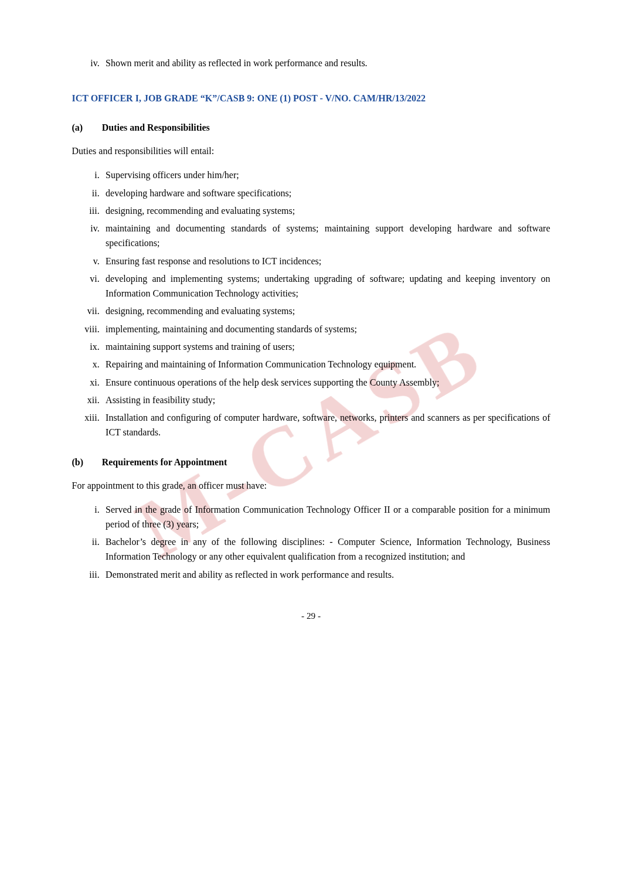M-CASB
Shown merit and ability as reflected in work performance and results.
ICT OFFICER I, JOB GRADE “K”/CASB 9: ONE (1) POST - V/NO. CAM/HR/13/2022
(a) Duties and Responsibilities
Duties and responsibilities will entail:
Supervising officers under him/her;
developing hardware and software specifications;
designing, recommending and evaluating systems;
maintaining and documenting standards of systems; maintaining support developing hardware and software specifications;
Ensuring fast response and resolutions to ICT incidences;
developing and implementing systems; undertaking upgrading of software; updating and keeping inventory on Information Communication Technology activities;
designing, recommending and evaluating systems;
implementing, maintaining and documenting standards of systems;
maintaining support systems and training of users;
Repairing and maintaining of Information Communication Technology equipment.
Ensure continuous operations of the help desk services supporting the County Assembly;
Assisting in feasibility study;
Installation and configuring of computer hardware, software, networks, printers and scanners as per specifications of ICT standards.
(b) Requirements for Appointment
For appointment to this grade, an officer must have:
Served in the grade of Information Communication Technology Officer II or a comparable position for a minimum period of three (3) years;
Bachelor’s degree in any of the following disciplines: - Computer Science, Information Technology, Business Information Technology or any other equivalent qualification from a recognized institution; and
Demonstrated merit and ability as reflected in work performance and results.
- 29 -